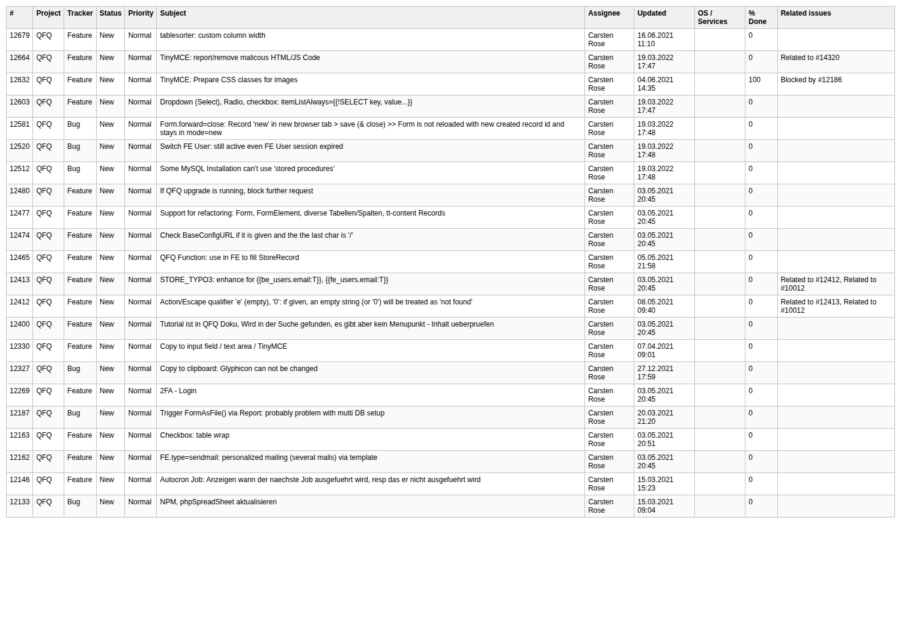| # | Project | Tracker | Status | Priority | Subject | Assignee | Updated | OS / Services | % Done | Related issues |
| --- | --- | --- | --- | --- | --- | --- | --- | --- | --- | --- |
| 12679 | QFQ | Feature | New | Normal | tablesorter: custom column width | Carsten Rose | 16.06.2021 11:10 | | 0 | |
| 12664 | QFQ | Feature | New | Normal | TinyMCE: report/remove malicous HTML/JS Code | Carsten Rose | 19.03.2022 17:47 | | 0 | Related to #14320 |
| 12632 | QFQ | Feature | New | Normal | TinyMCE: Prepare CSS classes for images | Carsten Rose | 04.06.2021 14:35 | | 100 | Blocked by #12186 |
| 12603 | QFQ | Feature | New | Normal | Dropdown (Select), Radio, checkbox: itemListAlways={{!SELECT key, value...}} | Carsten Rose | 19.03.2022 17:47 | | 0 | |
| 12581 | QFQ | Bug | New | Normal | Form.forward=close: Record 'new' in new browser tab > save (& close) >> Form is not reloaded with new created record id and stays in mode=new | Carsten Rose | 19.03.2022 17:48 | | 0 | |
| 12520 | QFQ | Bug | New | Normal | Switch FE User: still active even FE User session expired | Carsten Rose | 19.03.2022 17:48 | | 0 | |
| 12512 | QFQ | Bug | New | Normal | Some MySQL Installation can't use 'stored procedures' | Carsten Rose | 19.03.2022 17:48 | | 0 | |
| 12480 | QFQ | Feature | New | Normal | If QFQ upgrade is running, block further request | Carsten Rose | 03.05.2021 20:45 | | 0 | |
| 12477 | QFQ | Feature | New | Normal | Support for refactoring: Form, FormElement, diverse Tabellen/Spalten, tt-content Records | Carsten Rose | 03.05.2021 20:45 | | 0 | |
| 12474 | QFQ | Feature | New | Normal | Check BaseConfigURL if it is given and the the last char is '/' | Carsten Rose | 03.05.2021 20:45 | | 0 | |
| 12465 | QFQ | Feature | New | Normal | QFQ Function: use in FE to fill StoreRecord | Carsten Rose | 05.05.2021 21:58 | | 0 | |
| 12413 | QFQ | Feature | New | Normal | STORE_TYPO3: enhance for {{be_users.email:T}}, {{fe_users.email:T}} | Carsten Rose | 03.05.2021 20:45 | | 0 | Related to #12412, Related to #10012 |
| 12412 | QFQ | Feature | New | Normal | Action/Escape qualifier 'e' (empty), '0': if given, an empty string (or '0') will be treated as 'not found' | Carsten Rose | 08.05.2021 09:40 | | 0 | Related to #12413, Related to #10012 |
| 12400 | QFQ | Feature | New | Normal | Tutorial ist in QFQ Doku, Wird in der Suche gefunden, es gibt aber kein Menupunkt - Inhalt ueberpruefen | Carsten Rose | 03.05.2021 20:45 | | 0 | |
| 12330 | QFQ | Feature | New | Normal | Copy to input field / text area / TinyMCE | Carsten Rose | 07.04.2021 09:01 | | 0 | |
| 12327 | QFQ | Bug | New | Normal | Copy to clipboard: Glyphicon can not be changed | Carsten Rose | 27.12.2021 17:59 | | 0 | |
| 12269 | QFQ | Feature | New | Normal | 2FA - Login | Carsten Rose | 03.05.2021 20:45 | | 0 | |
| 12187 | QFQ | Bug | New | Normal | Trigger FormAsFile() via Report: probably problem with multi DB setup | Carsten Rose | 20.03.2021 21:20 | | 0 | |
| 12163 | QFQ | Feature | New | Normal | Checkbox: table wrap | Carsten Rose | 03.05.2021 20:51 | | 0 | |
| 12162 | QFQ | Feature | New | Normal | FE.type=sendmail: personalized mailing (several mails) via template | Carsten Rose | 03.05.2021 20:45 | | 0 | |
| 12146 | QFQ | Feature | New | Normal | Autocron Job: Anzeigen wann der naechste Job ausgefuehrt wird, resp das er nicht ausgefuehrt wird | Carsten Rose | 15.03.2021 15:23 | | 0 | |
| 12133 | QFQ | Bug | New | Normal | NPM, phpSpreadSheet aktualisieren | Carsten Rose | 15.03.2021 09:04 | | 0 | |